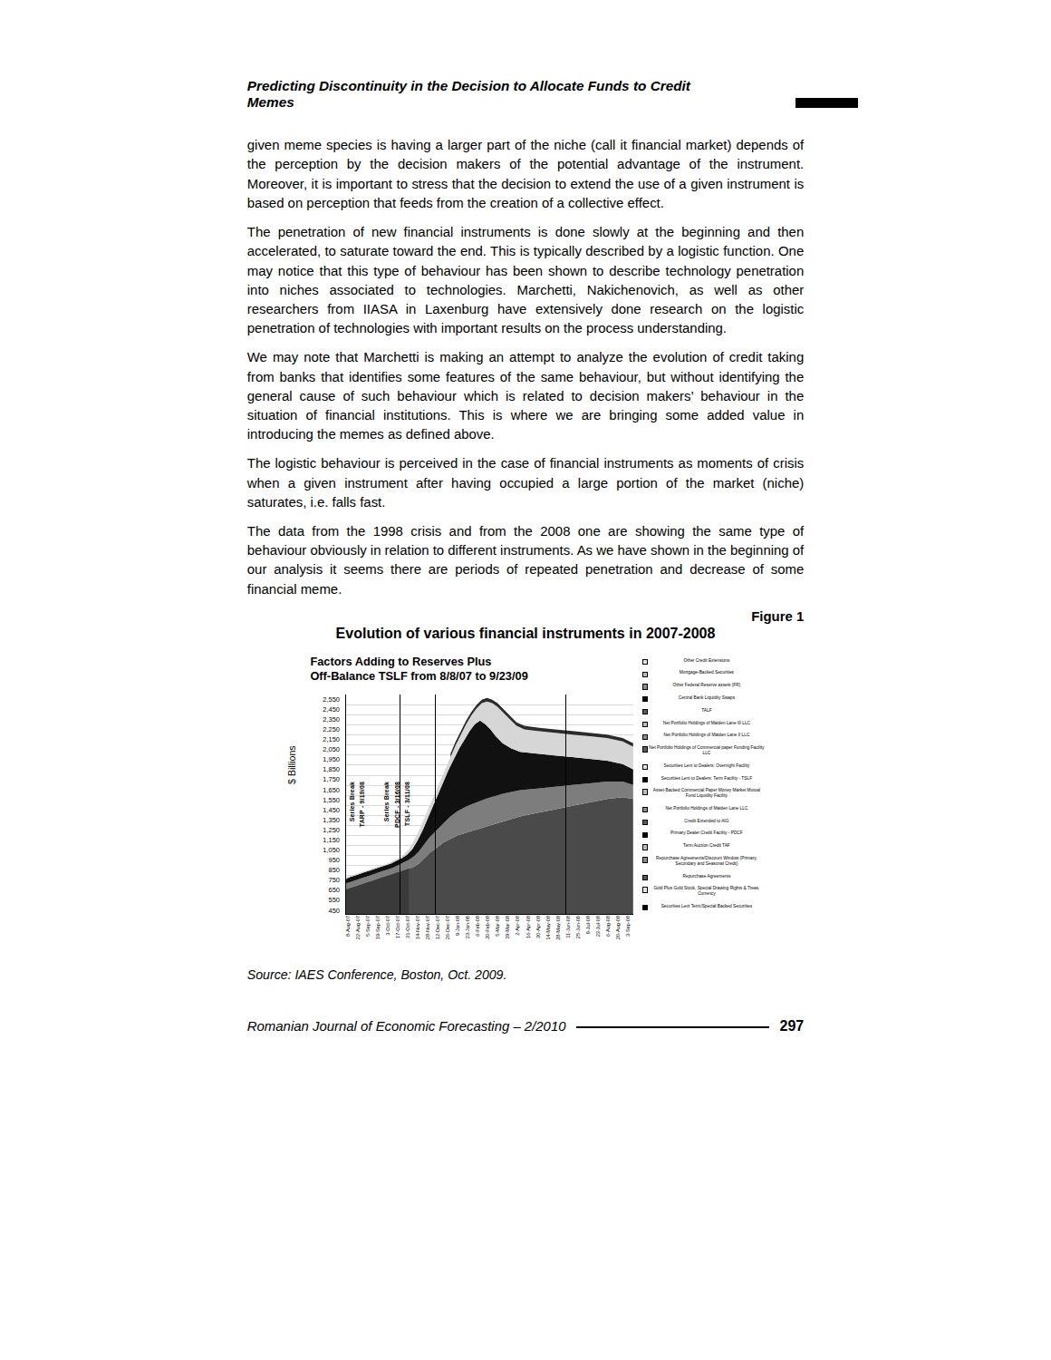Predicting Discontinuity in the Decision to Allocate Funds to Credit Memes
given meme species is having a larger part of the niche (call it financial market) depends of the perception by the decision makers of the potential advantage of the instrument. Moreover, it is important to stress that the decision to extend the use of a given instrument is based on perception that feeds from the creation of a collective effect.
The penetration of new financial instruments is done slowly at the beginning and then accelerated, to saturate toward the end. This is typically described by a logistic function. One may notice that this type of behaviour has been shown to describe technology penetration into niches associated to technologies. Marchetti, Nakichenovich, as well as other researchers from IIASA in Laxenburg have extensively done research on the logistic penetration of technologies with important results on the process understanding.
We may note that Marchetti is making an attempt to analyze the evolution of credit taking from banks that identifies some features of the same behaviour, but without identifying the general cause of such behaviour which is related to decision makers’ behaviour in the situation of financial institutions. This is where we are bringing some added value in introducing the memes as defined above.
The logistic behaviour is perceived in the case of financial instruments as moments of crisis when a given instrument after having occupied a large portion of the market (niche) saturates, i.e. falls fast.
The data from the 1998 crisis and from the 2008 one are showing the same type of behaviour obviously in relation to different instruments. As we have shown in the beginning of our analysis it seems there are periods of repeated penetration and decrease of some financial meme.
Figure 1
Evolution of various financial instruments in 2007-2008
Factors Adding to Reserves Plus
Off-Balance TSLF from 8/8/07 to 9/23/09
$ Billions
2,550
2,450
2,350
2,250
2,150
2,050
1,950
1,850
1,750
1,650
1,550
1,450
1,350
1,250
1,150
1,050
950
850
750
650
550
450
Series Break
TARP - 9/19/08
Series Break
PDCF - 3/16/08
TSLF - 3/11/08
8-Aug-07 22-Aug-07 5-Sep-07 19-Sep-07 3-Oct-07 17-Oct-07 31-Oct-07 14-Nov-07 28-Nov-07 12-Dec-07 26-Dec-07 9-Jan-08 23-Jan-08 6-Feb-08 20-Feb-08 5-Mar-08 19-Mar-08 2-Apr-08 16-Apr-08 30-Apr-08 14-May-08 28-May-08 11-Jun-08 25-Jun-08 9-Jul-08 23-Jul-08 6-Aug-08 20-Aug-08 3-Sep-08
Other Credit Extensions
Mortgage-Backed Securities
Other Federal Reserve assets (FR)
Central Bank Liquidity Swaps
TALF
Net Portfolio Holdings of Maiden Lane III LLC
Net Portfolio Holdings of Maiden Lane II LLC
Net Portfolio Holdings of Commercial paper Funding Facility LLC
Securities Lent to Dealers: Overnight Facility
Securities Lent to Dealers: Term Facility - TSLF
Asset-Backed Commercial Paper Money Market Mutual Fund Liquidity Facility
Net Portfolio Holdings of Maiden Lane LLC
Credit Extended to AIG
Primary Dealer Credit Facility - PDCF
Term Auction Credit TAF
Repurchase Agreements/Discount Window (Primary, Secondary and Seasonal Credit)
Repurchase Agreements
Gold Plus Gold Stock, Special Drawing Rights & Treas. Currency
Securities Lent Term/Special Backed Securities
Source: IAES Conference, Boston, Oct. 2009.
Romanian Journal of Economic Forecasting – 2/2010 297